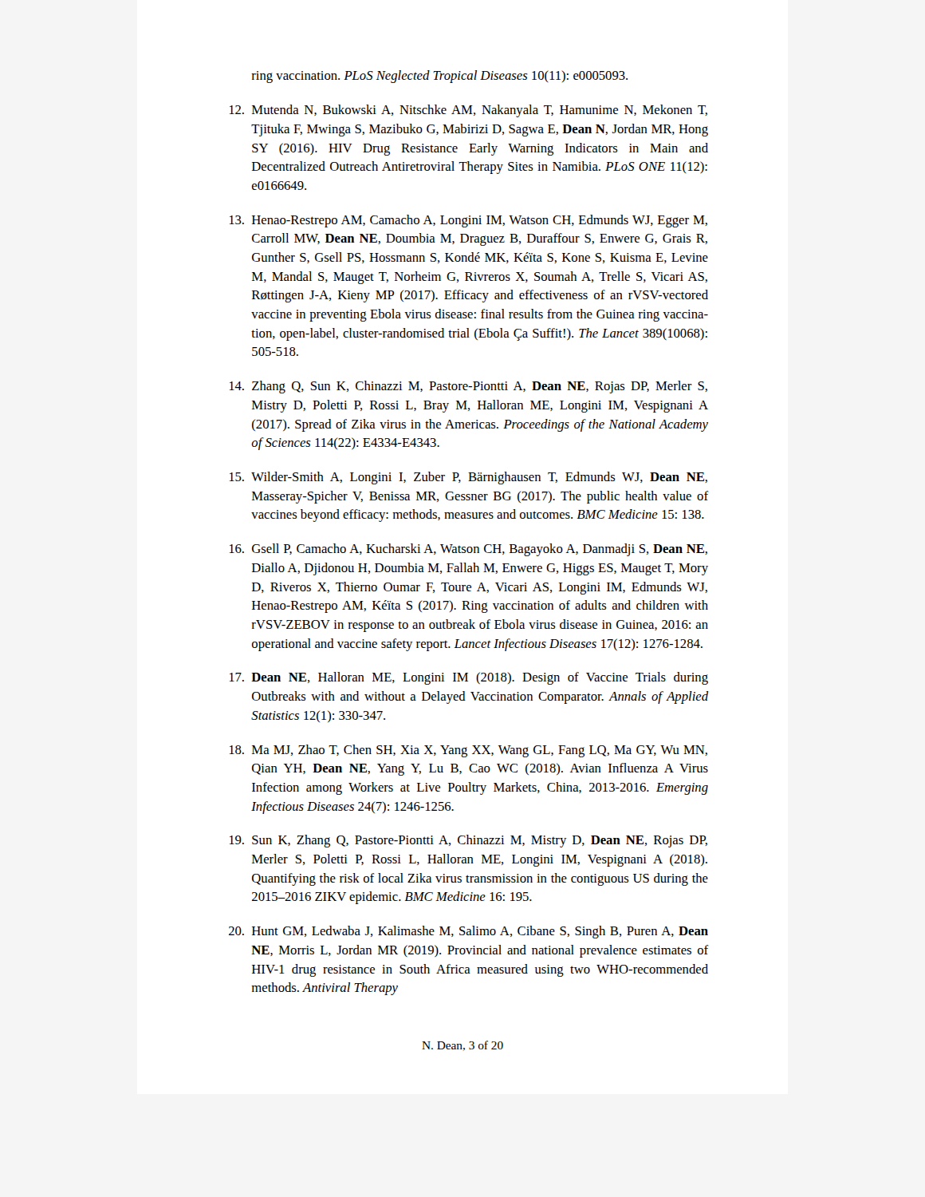ring vaccination. PLoS Neglected Tropical Diseases 10(11): e0005093.
Mutenda N, Bukowski A, Nitschke AM, Nakanyala T, Hamunime N, Mekonen T, Tjituka F, Mwinga S, Mazibuko G, Mabirizi D, Sagwa E, Dean N, Jordan MR, Hong SY (2016). HIV Drug Resistance Early Warning Indicators in Main and Decentralized Outreach Antiretroviral Therapy Sites in Namibia. PLoS ONE 11(12): e0166649.
Henao-Restrepo AM, Camacho A, Longini IM, Watson CH, Edmunds WJ, Egger M, Carroll MW, Dean NE, Doumbia M, Draguez B, Duraffour S, Enwere G, Grais R, Gunther S, Gsell PS, Hossmann S, Kondé MK, Kéïta S, Kone S, Kuisma E, Levine M, Mandal S, Mauget T, Norheim G, Rivreros X, Soumah A, Trelle S, Vicari AS, Røttingen J-A, Kieny MP (2017). Efficacy and effectiveness of an rVSV-vectored vaccine in preventing Ebola virus disease: final results from the Guinea ring vaccination, open-label, cluster-randomised trial (Ebola Ça Suffit!). The Lancet 389(10068): 505-518.
Zhang Q, Sun K, Chinazzi M, Pastore-Piontti A, Dean NE, Rojas DP, Merler S, Mistry D, Poletti P, Rossi L, Bray M, Halloran ME, Longini IM, Vespignani A (2017). Spread of Zika virus in the Americas. Proceedings of the National Academy of Sciences 114(22): E4334-E4343.
Wilder-Smith A, Longini I, Zuber P, Bärnighausen T, Edmunds WJ, Dean NE, Masseray-Spicher V, Benissa MR, Gessner BG (2017). The public health value of vaccines beyond efficacy: methods, measures and outcomes. BMC Medicine 15: 138.
Gsell P, Camacho A, Kucharski A, Watson CH, Bagayoko A, Danmadji S, Dean NE, Diallo A, Djidonou H, Doumbia M, Fallah M, Enwere G, Higgs ES, Mauget T, Mory D, Riveros X, Thierno Oumar F, Toure A, Vicari AS, Longini IM, Edmunds WJ, Henao-Restrepo AM, Kéïta S (2017). Ring vaccination of adults and children with rVSV-ZEBOV in response to an outbreak of Ebola virus disease in Guinea, 2016: an operational and vaccine safety report. Lancet Infectious Diseases 17(12): 1276-1284.
Dean NE, Halloran ME, Longini IM (2018). Design of Vaccine Trials during Outbreaks with and without a Delayed Vaccination Comparator. Annals of Applied Statistics 12(1): 330-347.
Ma MJ, Zhao T, Chen SH, Xia X, Yang XX, Wang GL, Fang LQ, Ma GY, Wu MN, Qian YH, Dean NE, Yang Y, Lu B, Cao WC (2018). Avian Influenza A Virus Infection among Workers at Live Poultry Markets, China, 2013-2016. Emerging Infectious Diseases 24(7): 1246-1256.
Sun K, Zhang Q, Pastore-Piontti A, Chinazzi M, Mistry D, Dean NE, Rojas DP, Merler S, Poletti P, Rossi L, Halloran ME, Longini IM, Vespignani A (2018). Quantifying the risk of local Zika virus transmission in the contiguous US during the 2015–2016 ZIKV epidemic. BMC Medicine 16: 195.
Hunt GM, Ledwaba J, Kalimashe M, Salimo A, Cibane S, Singh B, Puren A, Dean NE, Morris L, Jordan MR (2019). Provincial and national prevalence estimates of HIV-1 drug resistance in South Africa measured using two WHO-recommended methods. Antiviral Therapy
N. Dean, 3 of 20